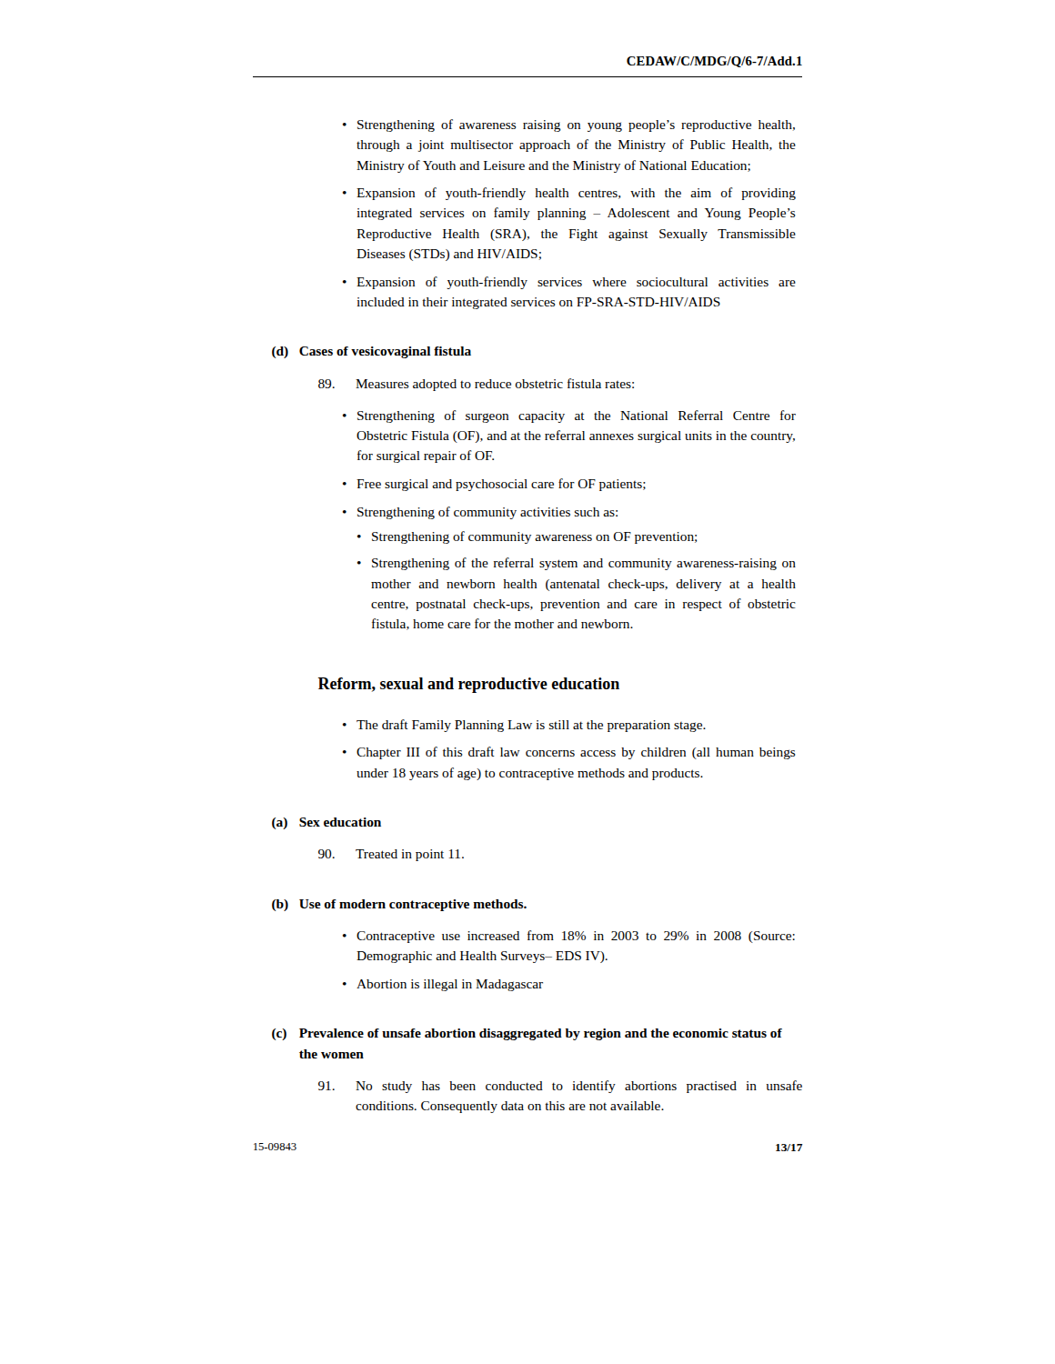CEDAW/C/MDG/Q/6-7/Add.1
Strengthening of awareness raising on young people’s reproductive health, through a joint multisector approach of the Ministry of Public Health, the Ministry of Youth and Leisure and the Ministry of National Education;
Expansion of youth-friendly health centres, with the aim of providing integrated services on family planning – Adolescent and Young People’s Reproductive Health (SRA), the Fight against Sexually Transmissible Diseases (STDs) and HIV/AIDS;
Expansion of youth-friendly services where sociocultural activities are included in their integrated services on FP-SRA-STD-HIV/AIDS
(d) Cases of vesicovaginal fistula
89. Measures adopted to reduce obstetric fistula rates:
Strengthening of surgeon capacity at the National Referral Centre for Obstetric Fistula (OF), and at the referral annexes surgical units in the country, for surgical repair of OF.
Free surgical and psychosocial care for OF patients;
Strengthening of community activities such as:
Strengthening of community awareness on OF prevention;
Strengthening of the referral system and community awareness-raising on mother and newborn health (antenatal check-ups, delivery at a health centre, postnatal check-ups, prevention and care in respect of obstetric fistula, home care for the mother and newborn.
Reform, sexual and reproductive education
The draft Family Planning Law is still at the preparation stage.
Chapter III of this draft law concerns access by children (all human beings under 18 years of age) to contraceptive methods and products.
(a) Sex education
90. Treated in point 11.
(b) Use of modern contraceptive methods.
Contraceptive use increased from 18% in 2003 to 29% in 2008 (Source: Demographic and Health Surveys– EDS IV).
Abortion is illegal in Madagascar
(c) Prevalence of unsafe abortion disaggregated by region and the economic status of the women
91. No study has been conducted to identify abortions practised in unsafe conditions. Consequently data on this are not available.
15-09843 13/17